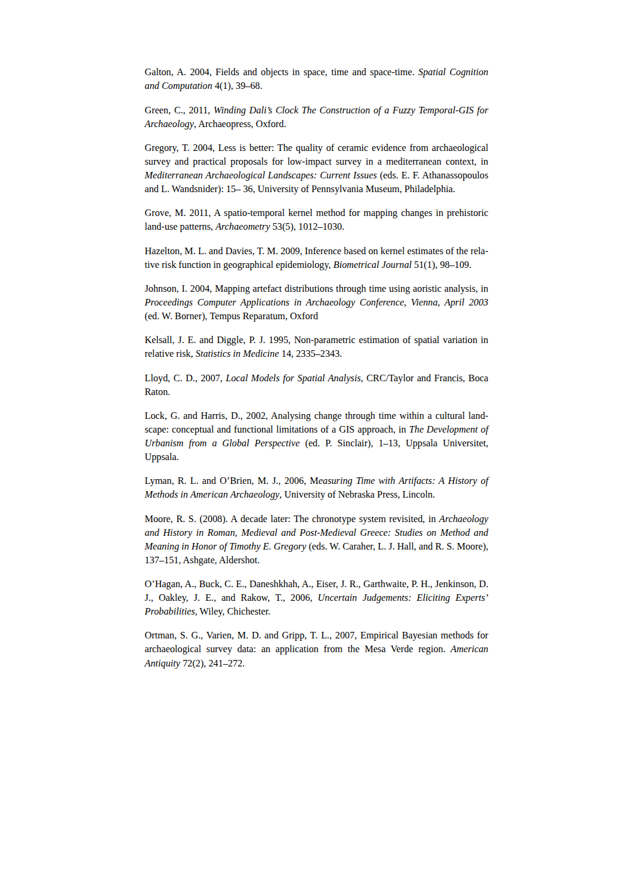Galton, A. 2004, Fields and objects in space, time and space-time. Spatial Cognition and Computation 4(1), 39–68.
Green, C., 2011, Winding Dali’s Clock The Construction of a Fuzzy Temporal-GIS for Archaeology, Archaeopress, Oxford.
Gregory, T. 2004, Less is better: The quality of ceramic evidence from archaeological survey and practical proposals for low-impact survey in a mediterranean context, in Mediterranean Archaeological Landscapes: Current Issues (eds. E. F. Athanassopoulos and L. Wandsnider): 15– 36, University of Pennsylvania Museum, Philadelphia.
Grove, M. 2011, A spatio-temporal kernel method for mapping changes in prehistoric land-use patterns, Archaeometry 53(5), 1012–1030.
Hazelton, M. L. and Davies, T. M. 2009, Inference based on kernel estimates of the relative risk function in geographical epidemiology, Biometrical Journal 51(1), 98–109.
Johnson, I. 2004, Mapping artefact distributions through time using aoristic analysis, in Proceedings Computer Applications in Archaeology Conference, Vienna, April 2003 (ed. W. Borner), Tempus Reparatum, Oxford
Kelsall, J. E. and Diggle, P. J. 1995, Non-parametric estimation of spatial variation in relative risk, Statistics in Medicine 14, 2335–2343.
Lloyd, C. D., 2007, Local Models for Spatial Analysis, CRC/Taylor and Francis, Boca Raton.
Lock, G. and Harris, D., 2002, Analysing change through time within a cultural landscape: conceptual and functional limitations of a GIS approach, in The Development of Urbanism from a Global Perspective (ed. P. Sinclair), 1–13, Uppsala Universitet, Uppsala.
Lyman, R. L. and O’Brien, M. J., 2006, Measuring Time with Artifacts: A History of Methods in American Archaeology, University of Nebraska Press, Lincoln.
Moore, R. S. (2008). A decade later: The chronotype system revisited, in Archaeology and History in Roman, Medieval and Post-Medieval Greece: Studies on Method and Meaning in Honor of Timothy E. Gregory (eds. W. Caraher, L. J. Hall, and R. S. Moore), 137–151, Ashgate, Aldershot.
O’Hagan, A., Buck, C. E., Daneshkhah, A., Eiser, J. R., Garthwaite, P. H., Jenkinson, D. J., Oakley, J. E., and Rakow, T., 2006, Uncertain Judgements: Eliciting Experts’ Probabilities, Wiley, Chichester.
Ortman, S. G., Varien, M. D. and Gripp, T. L., 2007, Empirical Bayesian methods for archaeological survey data: an application from the Mesa Verde region. American Antiquity 72(2), 241–272.